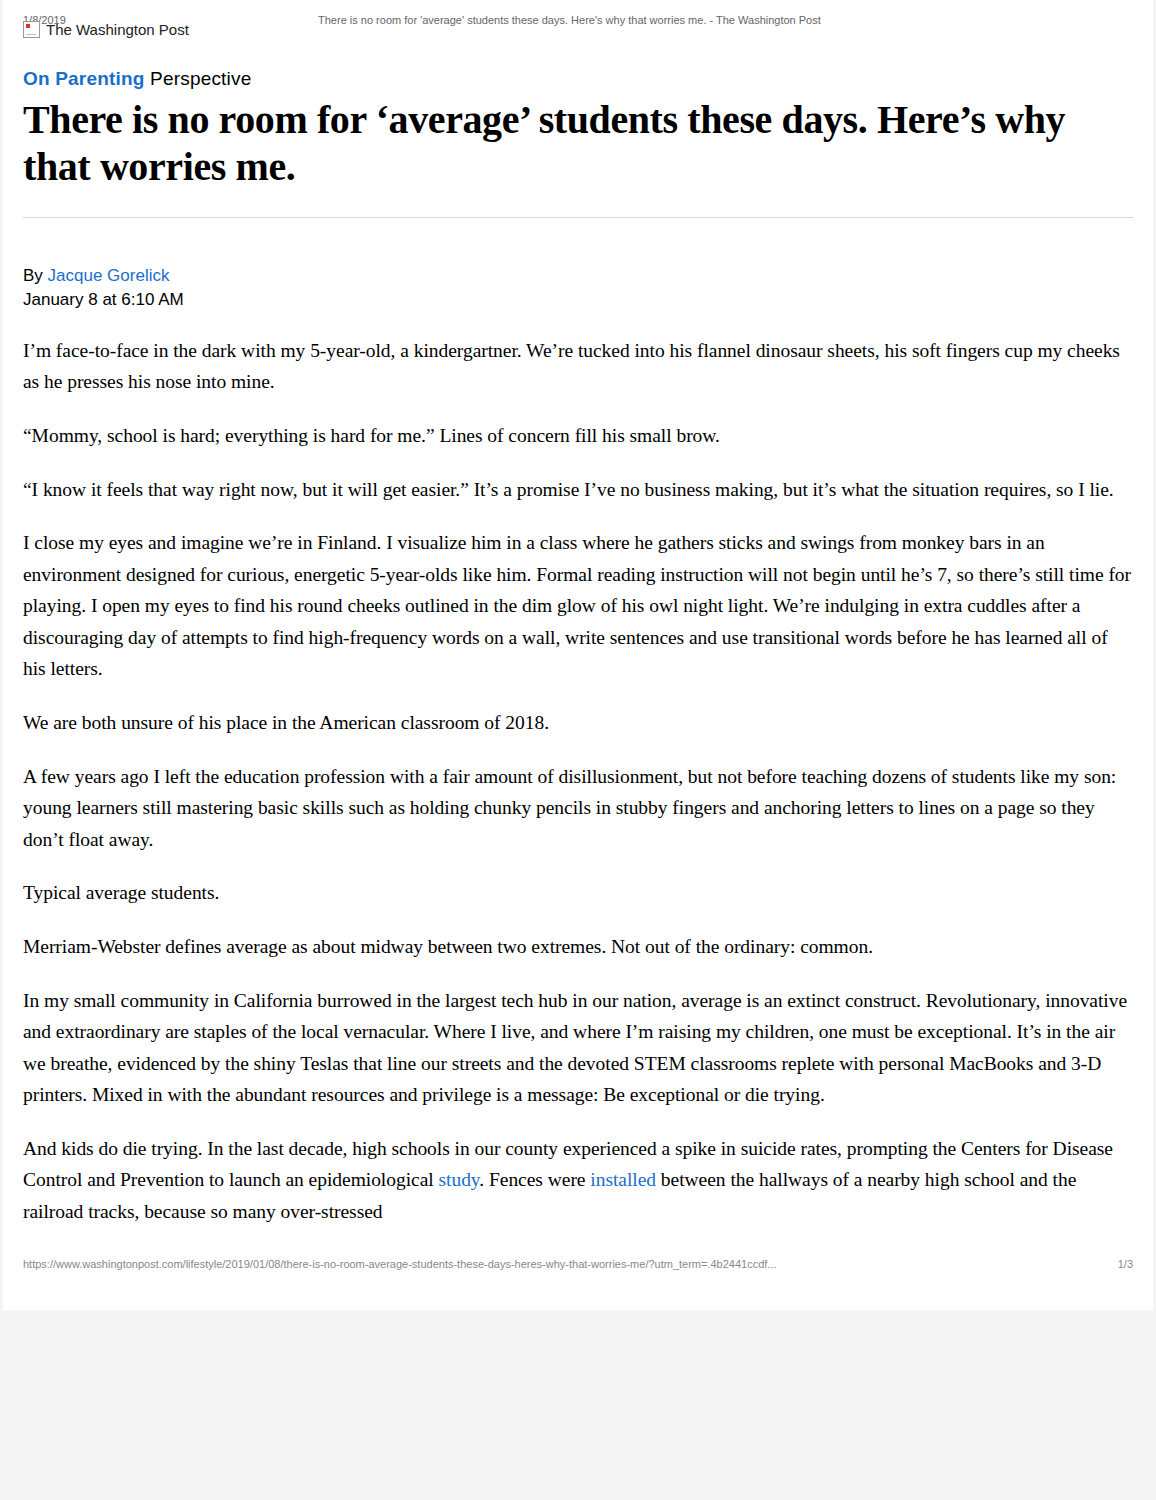1/8/2019 There is no room for 'average' students these days. Here's why that worries me. - The Washington Post
The Washington Post
On Parenting Perspective
There is no room for ‘average’ students these days. Here’s why that worries me.
By Jacque Gorelick
January 8 at 6:10 AM
I’m face-to-face in the dark with my 5-year-old, a kindergartner. We’re tucked into his flannel dinosaur sheets, his soft fingers cup my cheeks as he presses his nose into mine.
“Mommy, school is hard; everything is hard for me.” Lines of concern fill his small brow.
“I know it feels that way right now, but it will get easier.” It’s a promise I’ve no business making, but it’s what the situation requires, so I lie.
I close my eyes and imagine we’re in Finland. I visualize him in a class where he gathers sticks and swings from monkey bars in an environment designed for curious, energetic 5-year-olds like him. Formal reading instruction will not begin until he’s 7, so there’s still time for playing. I open my eyes to find his round cheeks outlined in the dim glow of his owl night light. We’re indulging in extra cuddles after a discouraging day of attempts to find high-frequency words on a wall, write sentences and use transitional words before he has learned all of his letters.
We are both unsure of his place in the American classroom of 2018.
A few years ago I left the education profession with a fair amount of disillusionment, but not before teaching dozens of students like my son: young learners still mastering basic skills such as holding chunky pencils in stubby fingers and anchoring letters to lines on a page so they don’t float away.
Typical average students.
Merriam-Webster defines average as about midway between two extremes. Not out of the ordinary: common.
In my small community in California burrowed in the largest tech hub in our nation, average is an extinct construct. Revolutionary, innovative and extraordinary are staples of the local vernacular. Where I live, and where I’m raising my children, one must be exceptional. It’s in the air we breathe, evidenced by the shiny Teslas that line our streets and the devoted STEM classrooms replete with personal MacBooks and 3-D printers. Mixed in with the abundant resources and privilege is a message: Be exceptional or die trying.
And kids do die trying. In the last decade, high schools in our county experienced a spike in suicide rates, prompting the Centers for Disease Control and Prevention to launch an epidemiological study. Fences were installed between the hallways of a nearby high school and the railroad tracks, because so many over-stressed
https://www.washingtonpost.com/lifestyle/2019/01/08/there-is-no-room-average-students-these-days-heres-why-that-worries-me/?utm_term=.4b2441ccdf... 1/3